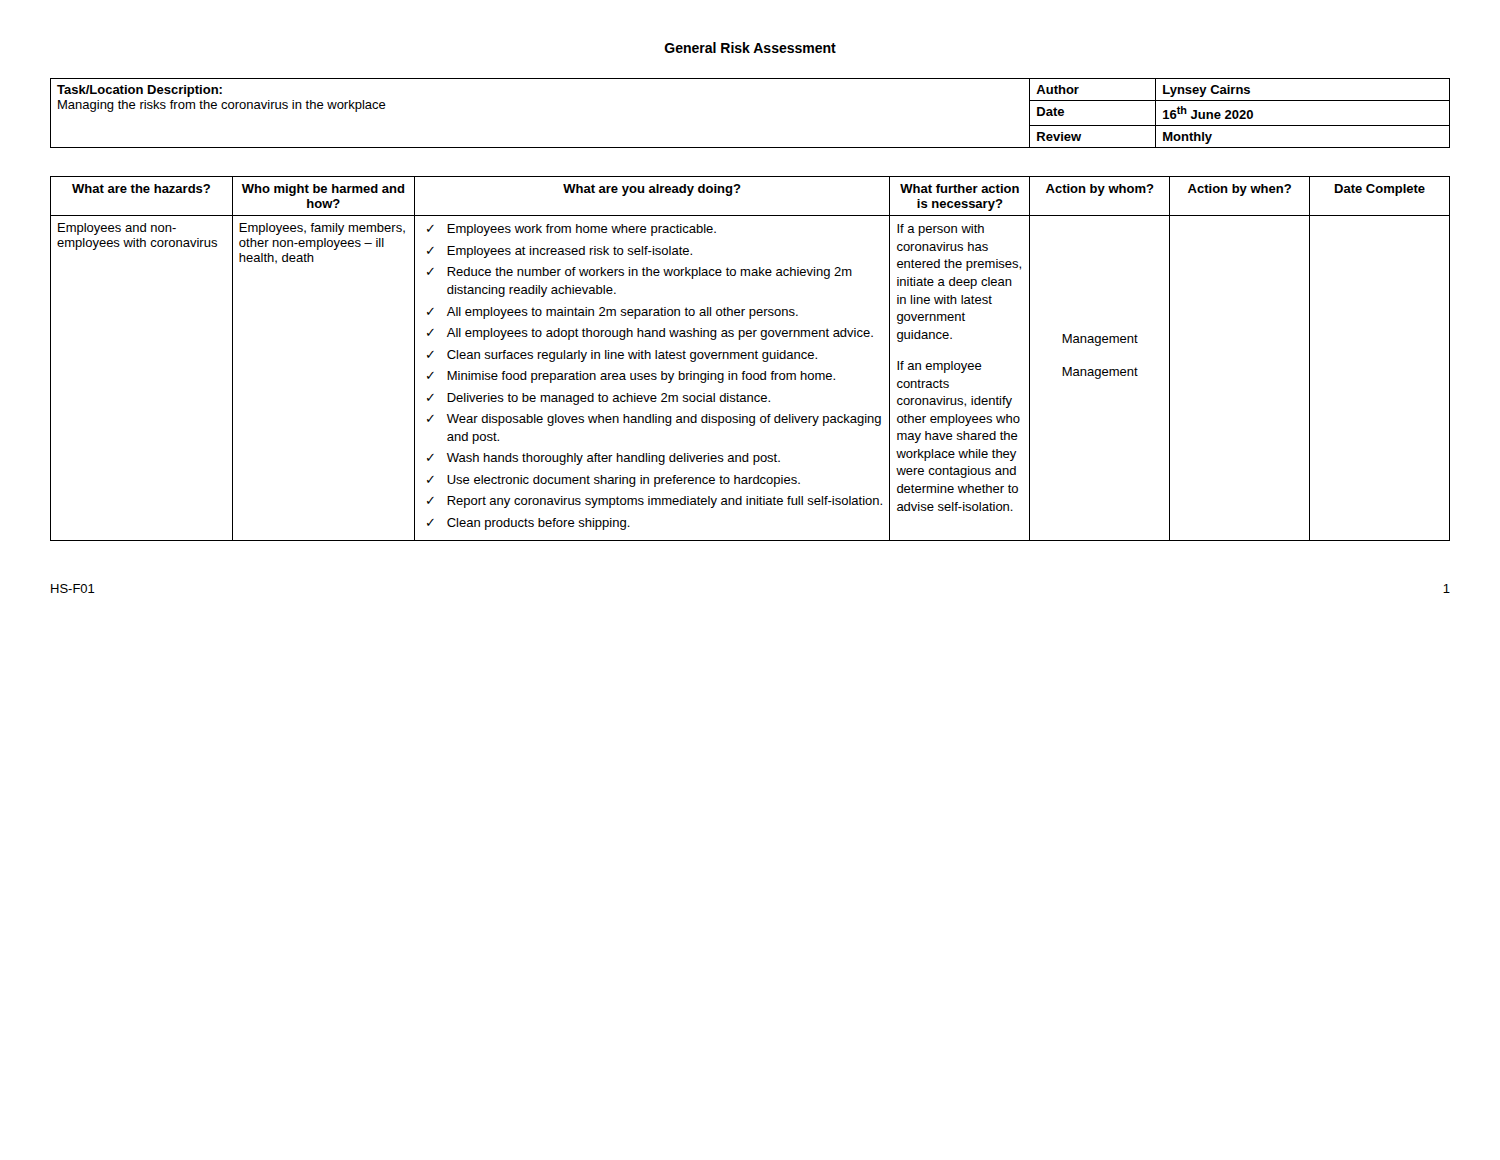General Risk Assessment
| Task/Location Description: Managing the risks from the coronavirus in the workplace | Author | Lynsey Cairns |
| Date | 16 th June 2020 |
| Review | Monthly |
| What are the hazards? | Who might be harmed and how? | What are you already doing? | What further action is necessary? | Action by whom? | Action by when? | Date Complete |
| --- | --- | --- | --- | --- | --- | --- |
| Employees and non-employees with coronavirus | Employees, family members, other non-employees – ill health, death | Employees work from home where practicable. Employees at increased risk to self-isolate. Reduce the number of workers in the workplace to make achieving 2m distancing readily achievable. All employees to maintain 2m separation to all other persons. All employees to adopt thorough hand washing as per government advice. Clean surfaces regularly in line with latest government guidance. Minimise food preparation area uses by bringing in food from home. Deliveries to be managed to achieve 2m social distance. Wear disposable gloves when handling and disposing of delivery packaging and post. Wash hands thoroughly after handling deliveries and post. Use electronic document sharing in preference to hardcopies. Report any coronavirus symptoms immediately and initiate full self-isolation. Clean products before shipping. | If a person with coronavirus has entered the premises, initiate a deep clean in line with latest government guidance. If an employee contracts coronavirus, identify other employees who may have shared the workplace while they were contagious and determine whether to advise self-isolation. | Management Management | | |
HS-F01 1